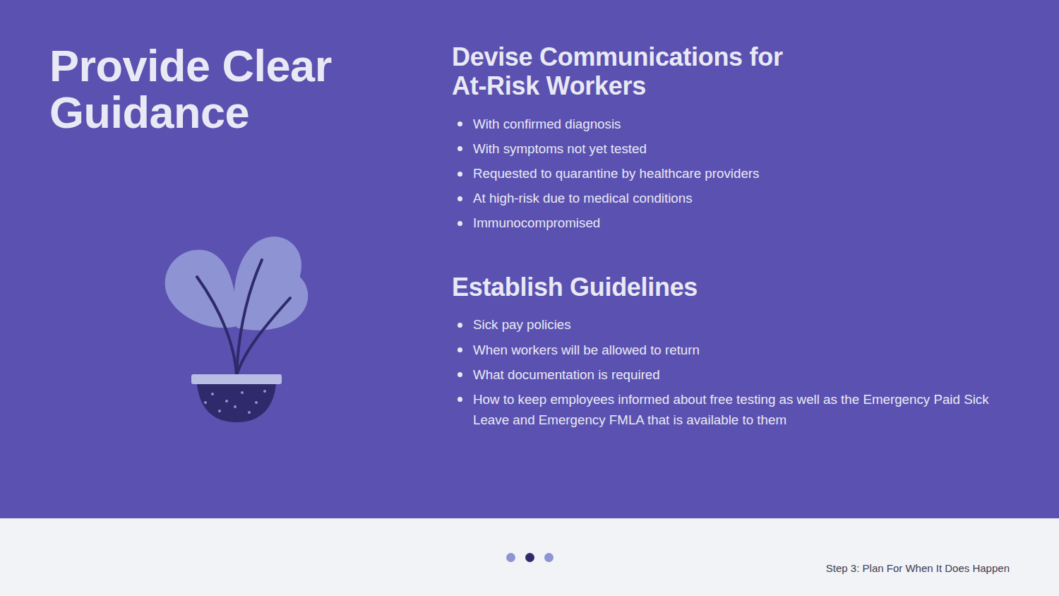Provide Clear
Guidance
Devise Communications for
At-Risk Workers
With confirmed diagnosis
With symptoms not yet tested
Requested to quarantine by healthcare providers
At high-risk due to medical conditions
Immunocompromised
Establish Guidelines
Sick pay policies
When workers will be allowed to return
What documentation is required
How to keep employees informed about free testing as well as the Emergency Paid Sick Leave and Emergency FMLA that is available to them
Step 3: Plan For When It Does Happen